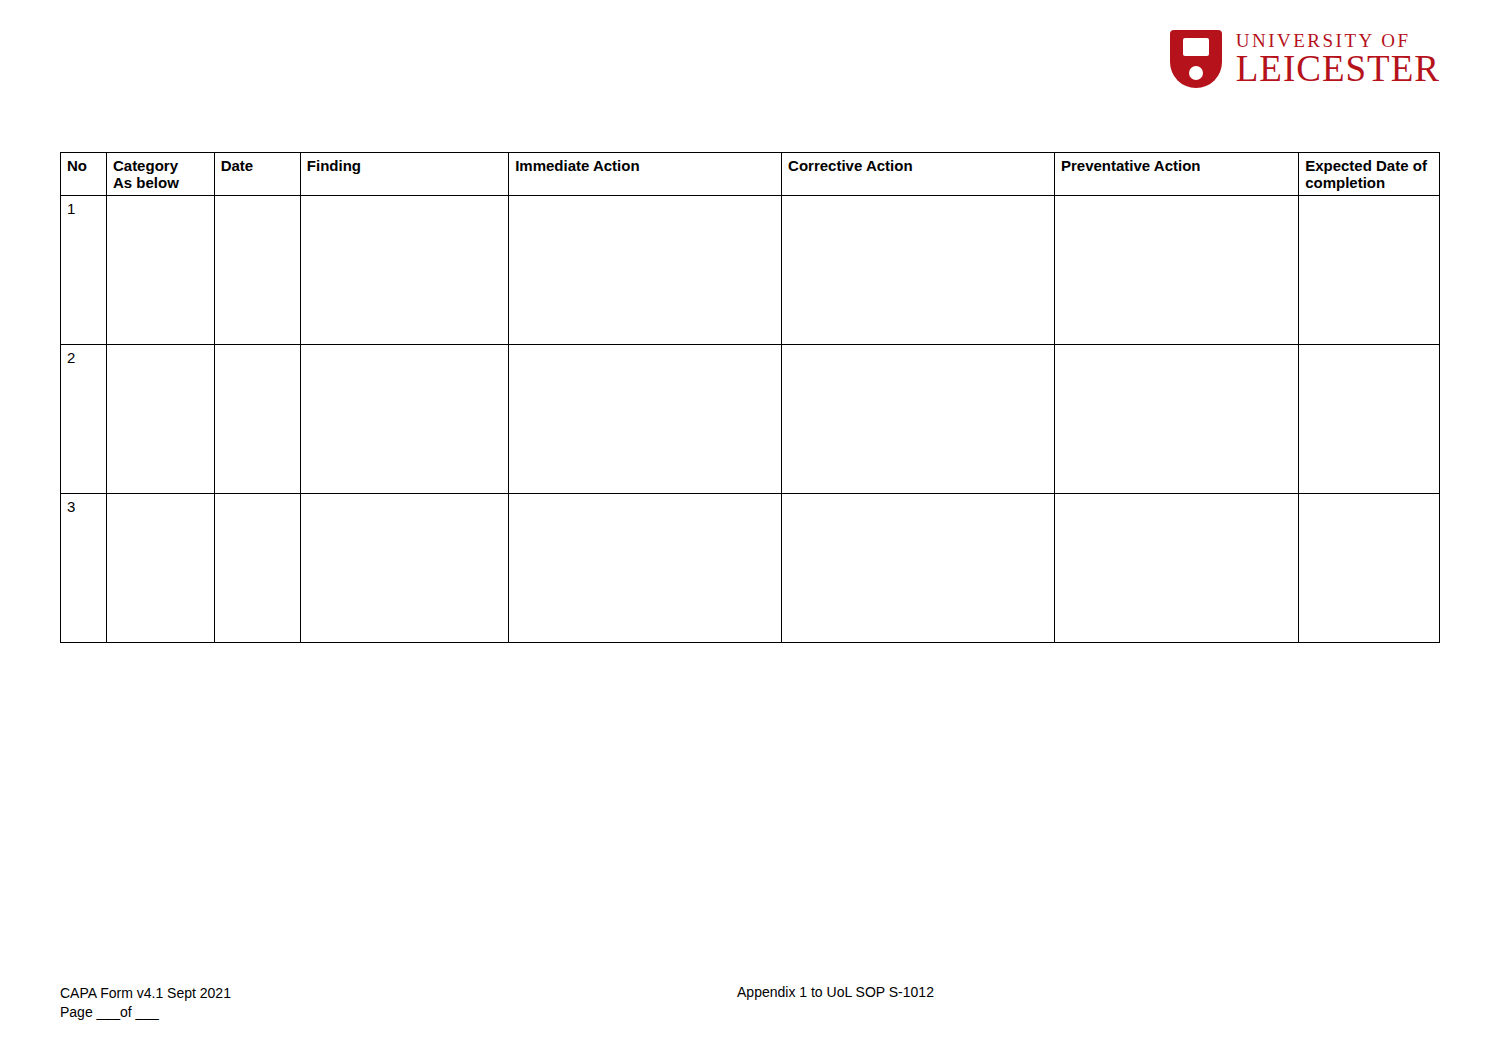UNIVERSITY OF LEICESTER
| No | Category As below | Date | Finding | Immediate Action | Corrective Action | Preventative Action | Expected Date of completion |
| --- | --- | --- | --- | --- | --- | --- | --- |
| 1 | | | | | | | |
| 2 | | | | | | | |
| 3 | | | | | | | |
CAPA Form v4.1 Sept 2021
Page ___of ___
Appendix 1 to UoL SOP S-1012